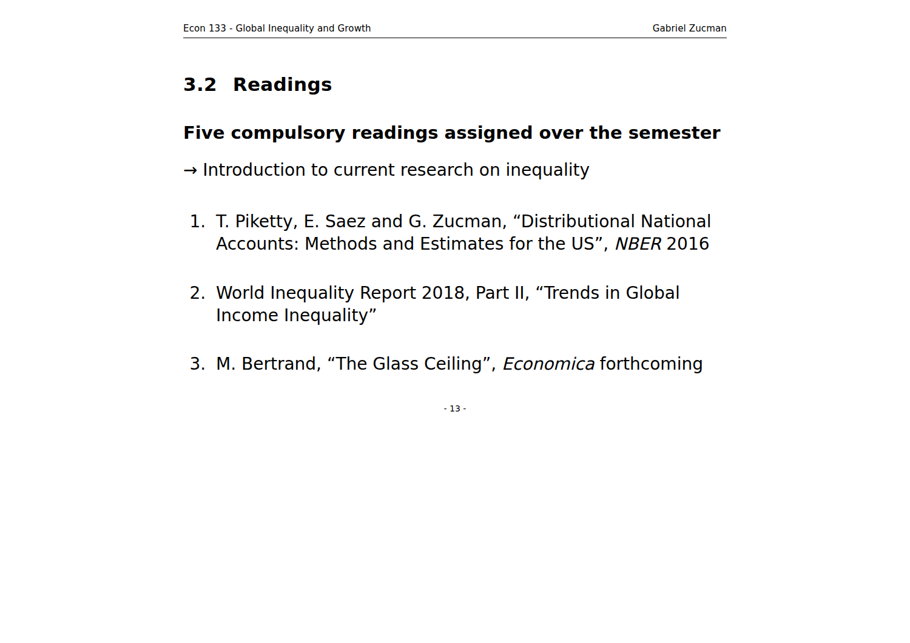Econ 133 - Global Inequality and Growth
Gabriel Zucman
3.2 Readings
Five compulsory readings assigned over the semester
→ Introduction to current research on inequality
T. Piketty, E. Saez and G. Zucman, “Distributional National Accounts: Methods and Estimates for the US”, NBER 2016
World Inequality Report 2018, Part II, “Trends in Global Income Inequality”
M. Bertrand, “The Glass Ceiling”, Economica forthcoming
- 13 -